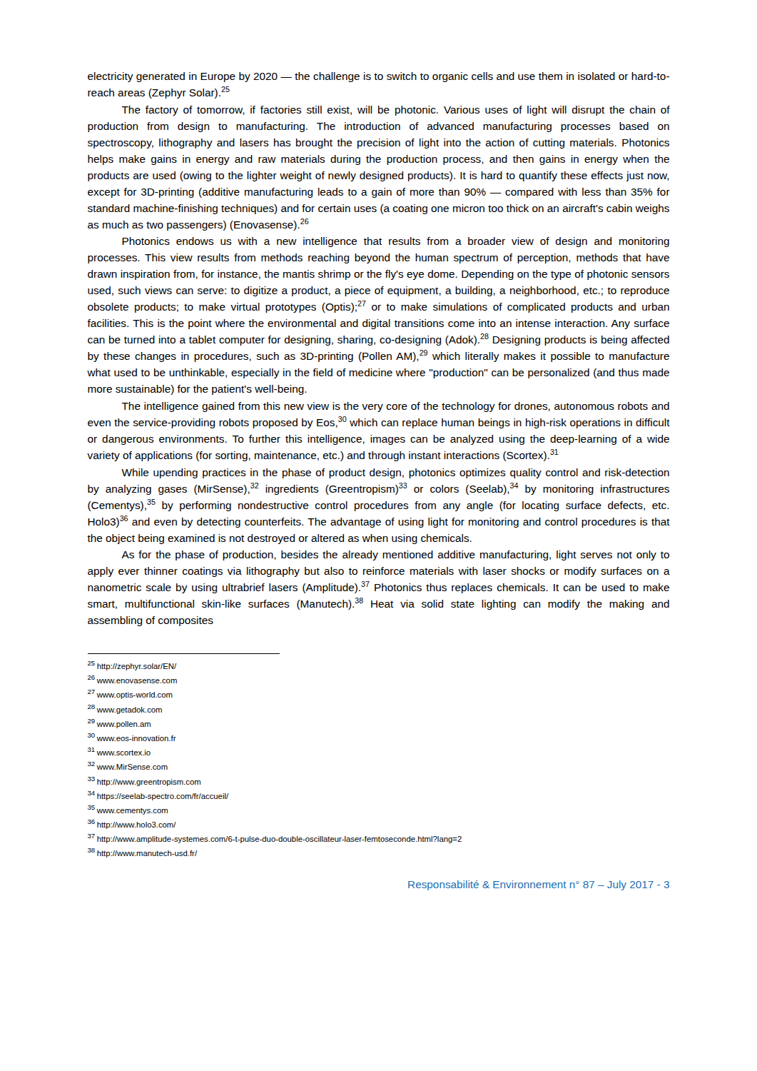electricity generated in Europe by 2020 — the challenge is to switch to organic cells and use them in isolated or hard-to-reach areas (Zephyr Solar).25
The factory of tomorrow, if factories still exist, will be photonic. Various uses of light will disrupt the chain of production from design to manufacturing. The introduction of advanced manufacturing processes based on spectroscopy, lithography and lasers has brought the precision of light into the action of cutting materials. Photonics helps make gains in energy and raw materials during the production process, and then gains in energy when the products are used (owing to the lighter weight of newly designed products). It is hard to quantify these effects just now, except for 3D-printing (additive manufacturing leads to a gain of more than 90% — compared with less than 35% for standard machine-finishing techniques) and for certain uses (a coating one micron too thick on an aircraft's cabin weighs as much as two passengers) (Enovasense).26
Photonics endows us with a new intelligence that results from a broader view of design and monitoring processes. This view results from methods reaching beyond the human spectrum of perception, methods that have drawn inspiration from, for instance, the mantis shrimp or the fly's eye dome. Depending on the type of photonic sensors used, such views can serve: to digitize a product, a piece of equipment, a building, a neighborhood, etc.; to reproduce obsolete products; to make virtual prototypes (Optis);27 or to make simulations of complicated products and urban facilities. This is the point where the environmental and digital transitions come into an intense interaction. Any surface can be turned into a tablet computer for designing, sharing, co-designing (Adok).28 Designing products is being affected by these changes in procedures, such as 3D-printing (Pollen AM),29 which literally makes it possible to manufacture what used to be unthinkable, especially in the field of medicine where "production" can be personalized (and thus made more sustainable) for the patient's well-being.
The intelligence gained from this new view is the very core of the technology for drones, autonomous robots and even the service-providing robots proposed by Eos,30 which can replace human beings in high-risk operations in difficult or dangerous environments. To further this intelligence, images can be analyzed using the deep-learning of a wide variety of applications (for sorting, maintenance, etc.) and through instant interactions (Scortex).31
While upending practices in the phase of product design, photonics optimizes quality control and risk-detection by analyzing gases (MirSense),32 ingredients (Greentropism)33 or colors (Seelab),34 by monitoring infrastructures (Cementys),35 by performing nondestructive control procedures from any angle (for locating surface defects, etc. Holo3)36 and even by detecting counterfeits. The advantage of using light for monitoring and control procedures is that the object being examined is not destroyed or altered as when using chemicals.
As for the phase of production, besides the already mentioned additive manufacturing, light serves not only to apply ever thinner coatings via lithography but also to reinforce materials with laser shocks or modify surfaces on a nanometric scale by using ultrabrief lasers (Amplitude).37 Photonics thus replaces chemicals. It can be used to make smart, multifunctional skin-like surfaces (Manutech).38 Heat via solid state lighting can modify the making and assembling of composites
25 http://zephyr.solar/EN/
26 www.enovasense.com
27 www.optis-world.com
28 www.getadok.com
29 www.pollen.am
30 www.eos-innovation.fr
31 www.scortex.io
32 www.MirSense.com
33 http://www.greentropism.com
34 https://seelab-spectro.com/fr/accueil/
35 www.cementys.com
36 http://www.holo3.com/
37 http://www.amplitude-systemes.com/6-t-pulse-duo-double-oscillateur-laser-femtoseconde.html?lang=2
38 http://www.manutech-usd.fr/
Responsabilité & Environnement n° 87 – July 2017 - 3